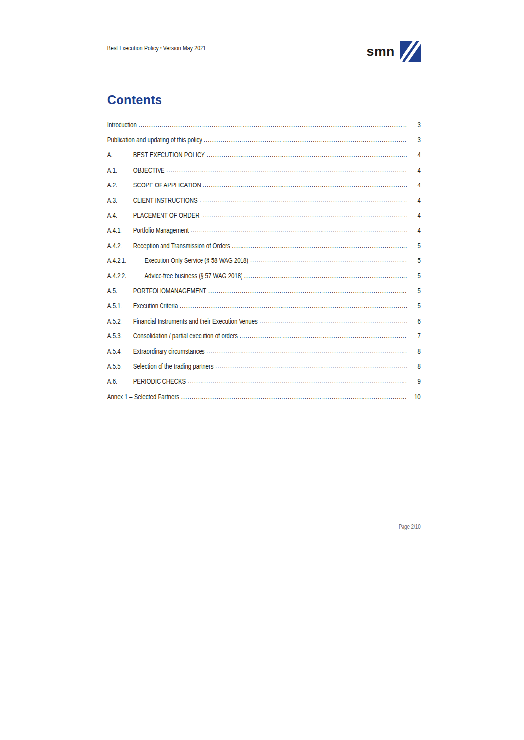Best Execution Policy • Version May 2021
smn
Contents
Introduction .................................................................................................................................................. 3
Publication and updating of this policy .................................................................................................................. 3
A. Best Execution Policy ......................................................................................................................... 4
A.1. Objective ......................................................................................................................................... 4
A.2. Scope of Application ....................................................................................................................... 4
A.3. Client Instructions .......................................................................................................................... 4
A.4. Placement of Order ......................................................................................................................... 4
A.4.1. Portfolio Management ....................................................................................................................... 4
A.4.2. Reception and Transmission of Orders ....................................................................................................... 5
A.4.2.1. Execution Only Service (§ 58 WAG 2018) ................................................................................................. 5
A.4.2.2. Advice-free business (§ 57 WAG 2018) ..................................................................................................... 5
A.5. Portfoliomanagement ..................................................................................................................... 5
A.5.1. Execution Criteria .............................................................................................................................. 5
A.5.2. Financial Instruments and their Execution Venues ......................................................................... 6
A.5.3. Consolidation / partial execution of orders ................................................................................. 7
A.5.4. Extraordinary circumstances ............................................................................................................. 8
A.5.5. Selection of the trading partners ....................................................................................................... 8
A.6. Periodic Checks .............................................................................................................................. 9
Annex 1 – Selected Partners ......................................................................................................................... 10
Page 2/10